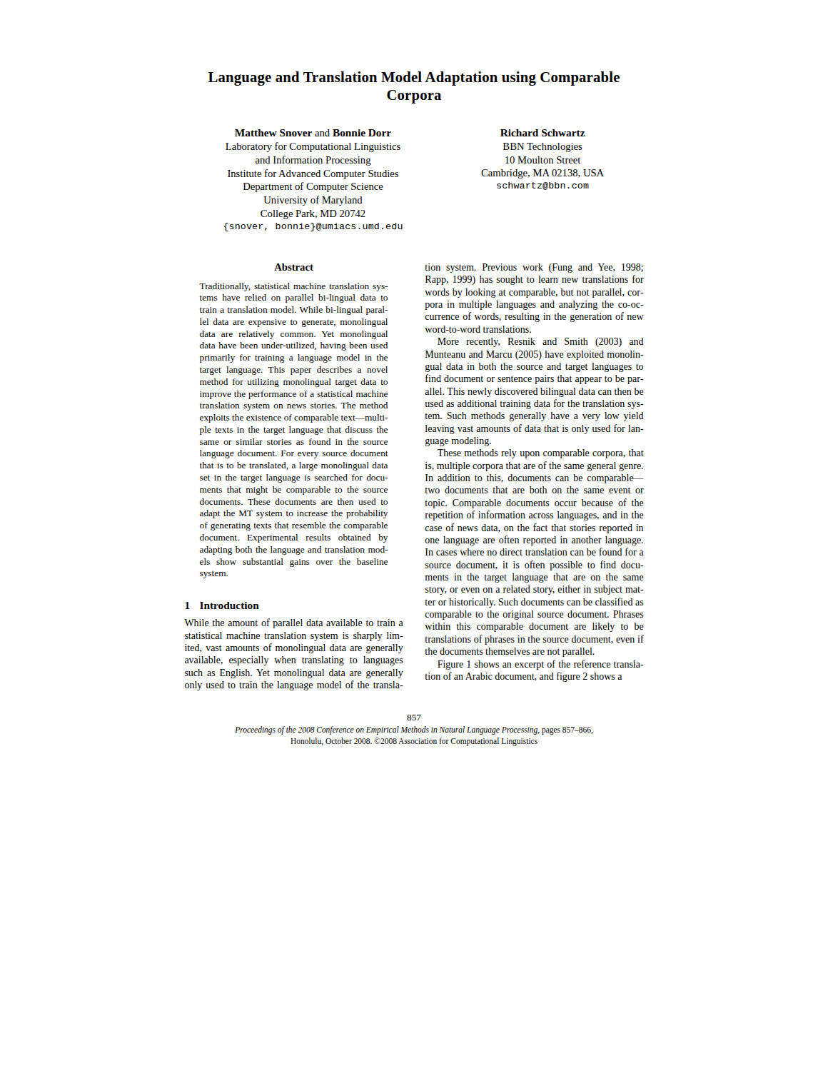Language and Translation Model Adaptation using Comparable Corpora
| Matthew Snover and Bonnie Dorr Laboratory for Computational Linguistics and Information Processing Institute for Advanced Computer Studies Department of Computer Science University of Maryland College Park, MD 20742 {snover, bonnie}@umiacs.umd.edu | Richard Schwartz BBN Technologies 10 Moulton Street Cambridge, MA 02138, USA schwartz@bbn.com |
Abstract
Traditionally, statistical machine translation systems have relied on parallel bi-lingual data to train a translation model. While bi-lingual parallel data are expensive to generate, monolingual data are relatively common. Yet monolingual data have been under-utilized, having been used primarily for training a language model in the target language. This paper describes a novel method for utilizing monolingual target data to improve the performance of a statistical machine translation system on news stories. The method exploits the existence of comparable text—multiple texts in the target language that discuss the same or similar stories as found in the source language document. For every source document that is to be translated, a large monolingual data set in the target language is searched for documents that might be comparable to the source documents. These documents are then used to adapt the MT system to increase the probability of generating texts that resemble the comparable document. Experimental results obtained by adapting both the language and translation models show substantial gains over the baseline system.
1 Introduction
While the amount of parallel data available to train a statistical machine translation system is sharply limited, vast amounts of monolingual data are generally available, especially when translating to languages such as English. Yet monolingual data are generally only used to train the language model of the translation system. Previous work (Fung and Yee, 1998; Rapp, 1999) has sought to learn new translations for words by looking at comparable, but not parallel, corpora in multiple languages and analyzing the co-occurrence of words, resulting in the generation of new word-to-word translations.
More recently, Resnik and Smith (2003) and Munteanu and Marcu (2005) have exploited monolingual data in both the source and target languages to find document or sentence pairs that appear to be parallel. This newly discovered bilingual data can then be used as additional training data for the translation system. Such methods generally have a very low yield leaving vast amounts of data that is only used for language modeling.
These methods rely upon comparable corpora, that is, multiple corpora that are of the same general genre. In addition to this, documents can be comparable—two documents that are both on the same event or topic. Comparable documents occur because of the repetition of information across languages, and in the case of news data, on the fact that stories reported in one language are often reported in another language. In cases where no direct translation can be found for a source document, it is often possible to find documents in the target language that are on the same story, or even on a related story, either in subject matter or historically. Such documents can be classified as comparable to the original source document. Phrases within this comparable document are likely to be translations of phrases in the source document, even if the documents themselves are not parallel.
Figure 1 shows an excerpt of the reference translation of an Arabic document, and figure 2 shows a
857
Proceedings of the 2008 Conference on Empirical Methods in Natural Language Processing, pages 857–866,
Honolulu, October 2008. ©2008 Association for Computational Linguistics